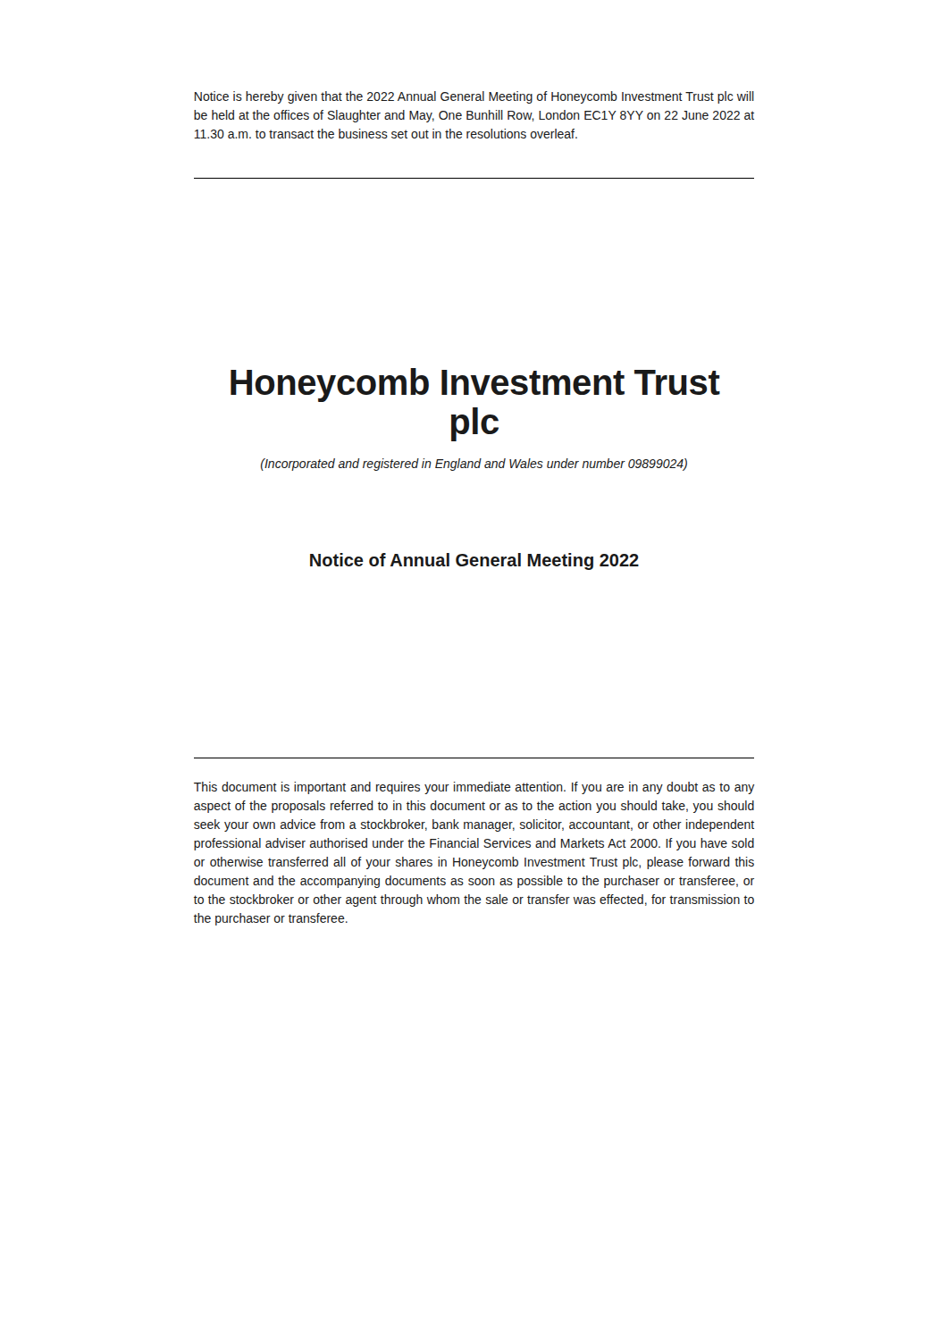Notice is hereby given that the 2022 Annual General Meeting of Honeycomb Investment Trust plc will be held at the offices of Slaughter and May, One Bunhill Row, London EC1Y 8YY on 22 June 2022 at 11.30 a.m. to transact the business set out in the resolutions overleaf.
Honeycomb Investment Trust plc
(Incorporated and registered in England and Wales under number 09899024)
Notice of Annual General Meeting 2022
This document is important and requires your immediate attention. If you are in any doubt as to any aspect of the proposals referred to in this document or as to the action you should take, you should seek your own advice from a stockbroker, bank manager, solicitor, accountant, or other independent professional adviser authorised under the Financial Services and Markets Act 2000. If you have sold or otherwise transferred all of your shares in Honeycomb Investment Trust plc, please forward this document and the accompanying documents as soon as possible to the purchaser or transferee, or to the stockbroker or other agent through whom the sale or transfer was effected, for transmission to the purchaser or transferee.